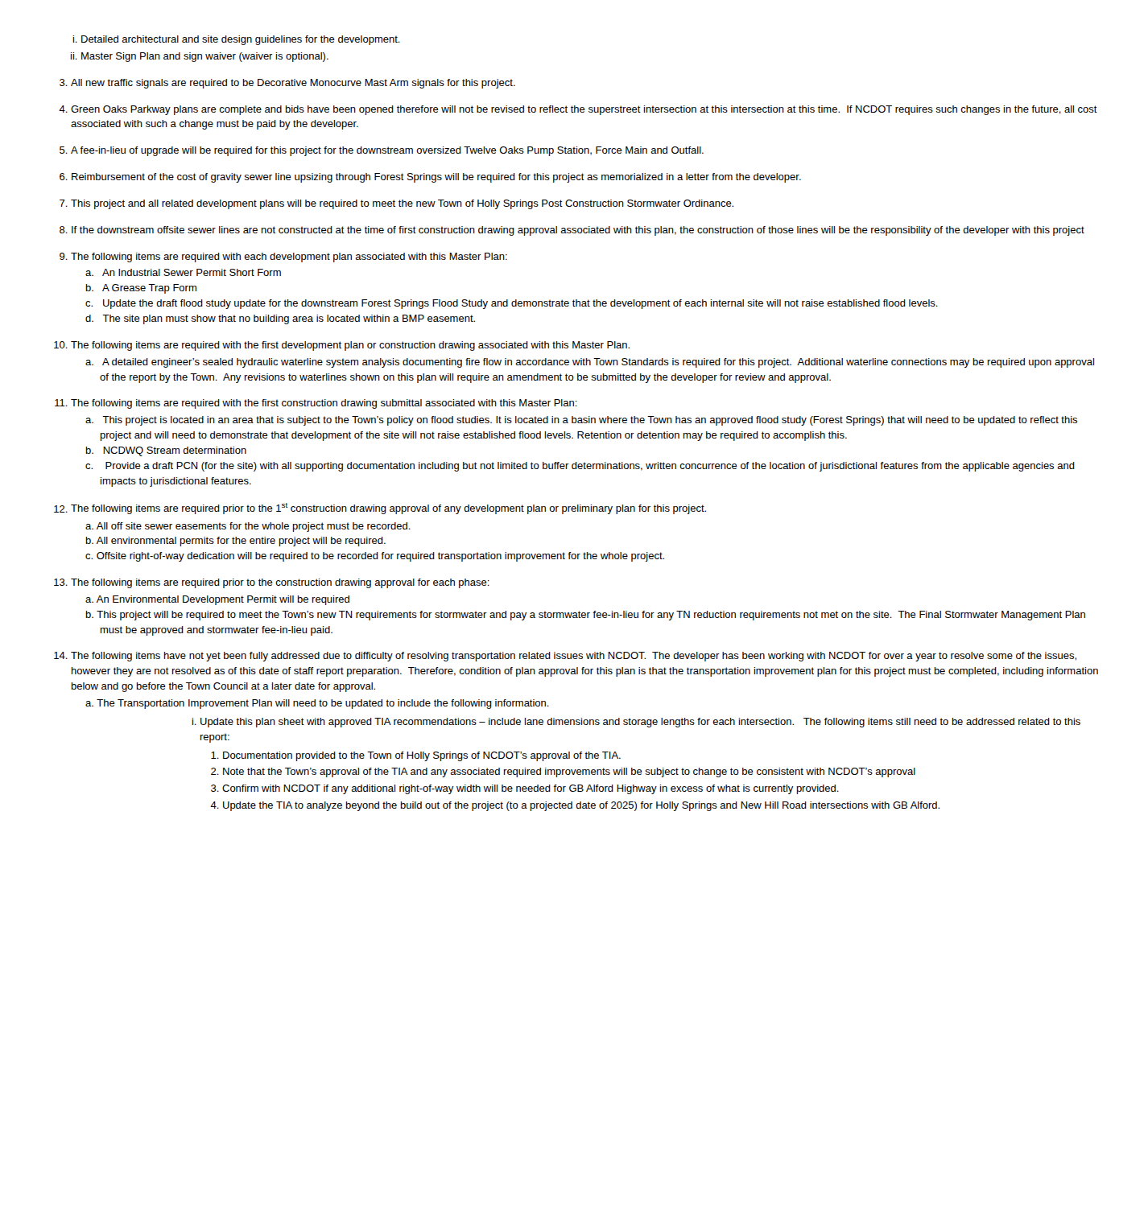Detailed architectural and site design guidelines for the development.
Master Sign Plan and sign waiver (waiver is optional).
All new traffic signals are required to be Decorative Monocurve Mast Arm signals for this project.
Green Oaks Parkway plans are complete and bids have been opened therefore will not be revised to reflect the superstreet intersection at this intersection at this time. If NCDOT requires such changes in the future, all cost associated with such a change must be paid by the developer.
A fee-in-lieu of upgrade will be required for this project for the downstream oversized Twelve Oaks Pump Station, Force Main and Outfall.
Reimbursement of the cost of gravity sewer line upsizing through Forest Springs will be required for this project as memorialized in a letter from the developer.
This project and all related development plans will be required to meet the new Town of Holly Springs Post Construction Stormwater Ordinance.
If the downstream offsite sewer lines are not constructed at the time of first construction drawing approval associated with this plan, the construction of those lines will be the responsibility of the developer with this project
The following items are required with each development plan associated with this Master Plan:
a. An Industrial Sewer Permit Short Form b. A Grease Trap Form c. Update the draft flood study update for the downstream Forest Springs Flood Study and demonstrate that the development of each internal site will not raise established flood levels. d. The site plan must show that no building area is located within a BMP easement.
The following items are required with the first development plan or construction drawing associated with this Master Plan.
a. A detailed engineer’s sealed hydraulic waterline system analysis documenting fire flow in accordance with Town Standards is required for this project. Additional waterline connections may be required upon approval of the report by the Town. Any revisions to waterlines shown on this plan will require an amendment to be submitted by the developer for review and approval.
The following items are required with the first construction drawing submittal associated with this Master Plan:
a. This project is located in an area that is subject to the Town’s policy on flood studies. It is located in a basin where the Town has an approved flood study (Forest Springs) that will need to be updated to reflect this project and will need to demonstrate that development of the site will not raise established flood levels. Retention or detention may be required to accomplish this. b. NCDWQ Stream determination c. Provide a draft PCN (for the site) with all supporting documentation including but not limited to buffer determinations, written concurrence of the location of jurisdictional features from the applicable agencies and impacts to jurisdictional features.
The following items are required prior to the 1st construction drawing approval of any development plan or preliminary plan for this project.
a. All off site sewer easements for the whole project must be recorded. b. All environmental permits for the entire project will be required. c. Offsite right-of-way dedication will be required to be recorded for required transportation improvement for the whole project.
The following items are required prior to the construction drawing approval for each phase:
a. An Environmental Development Permit will be required b. This project will be required to meet the Town’s new TN requirements for stormwater and pay a stormwater fee-in-lieu for any TN reduction requirements not met on the site. The Final Stormwater Management Plan must be approved and stormwater fee-in-lieu paid.
The following items have not yet been fully addressed due to difficulty of resolving transportation related issues with NCDOT. The developer has been working with NCDOT for over a year to resolve some of the issues, however they are not resolved as of this date of staff report preparation. Therefore, condition of plan approval for this plan is that the transportation improvement plan for this project must be completed, including information below and go before the Town Council at a later date for approval.
a. The Transportation Improvement Plan will need to be updated to include the following information.
Update this plan sheet with approved TIA recommendations – include lane dimensions and storage lengths for each intersection. The following items still need to be addressed related to this report:
Documentation provided to the Town of Holly Springs of NCDOT’s approval of the TIA.
Note that the Town’s approval of the TIA and any associated required improvements will be subject to change to be consistent with NCDOT’s approval
Confirm with NCDOT if any additional right-of-way width will be needed for GB Alford Highway in excess of what is currently provided.
Update the TIA to analyze beyond the build out of the project (to a projected date of 2025) for Holly Springs and New Hill Road intersections with GB Alford.